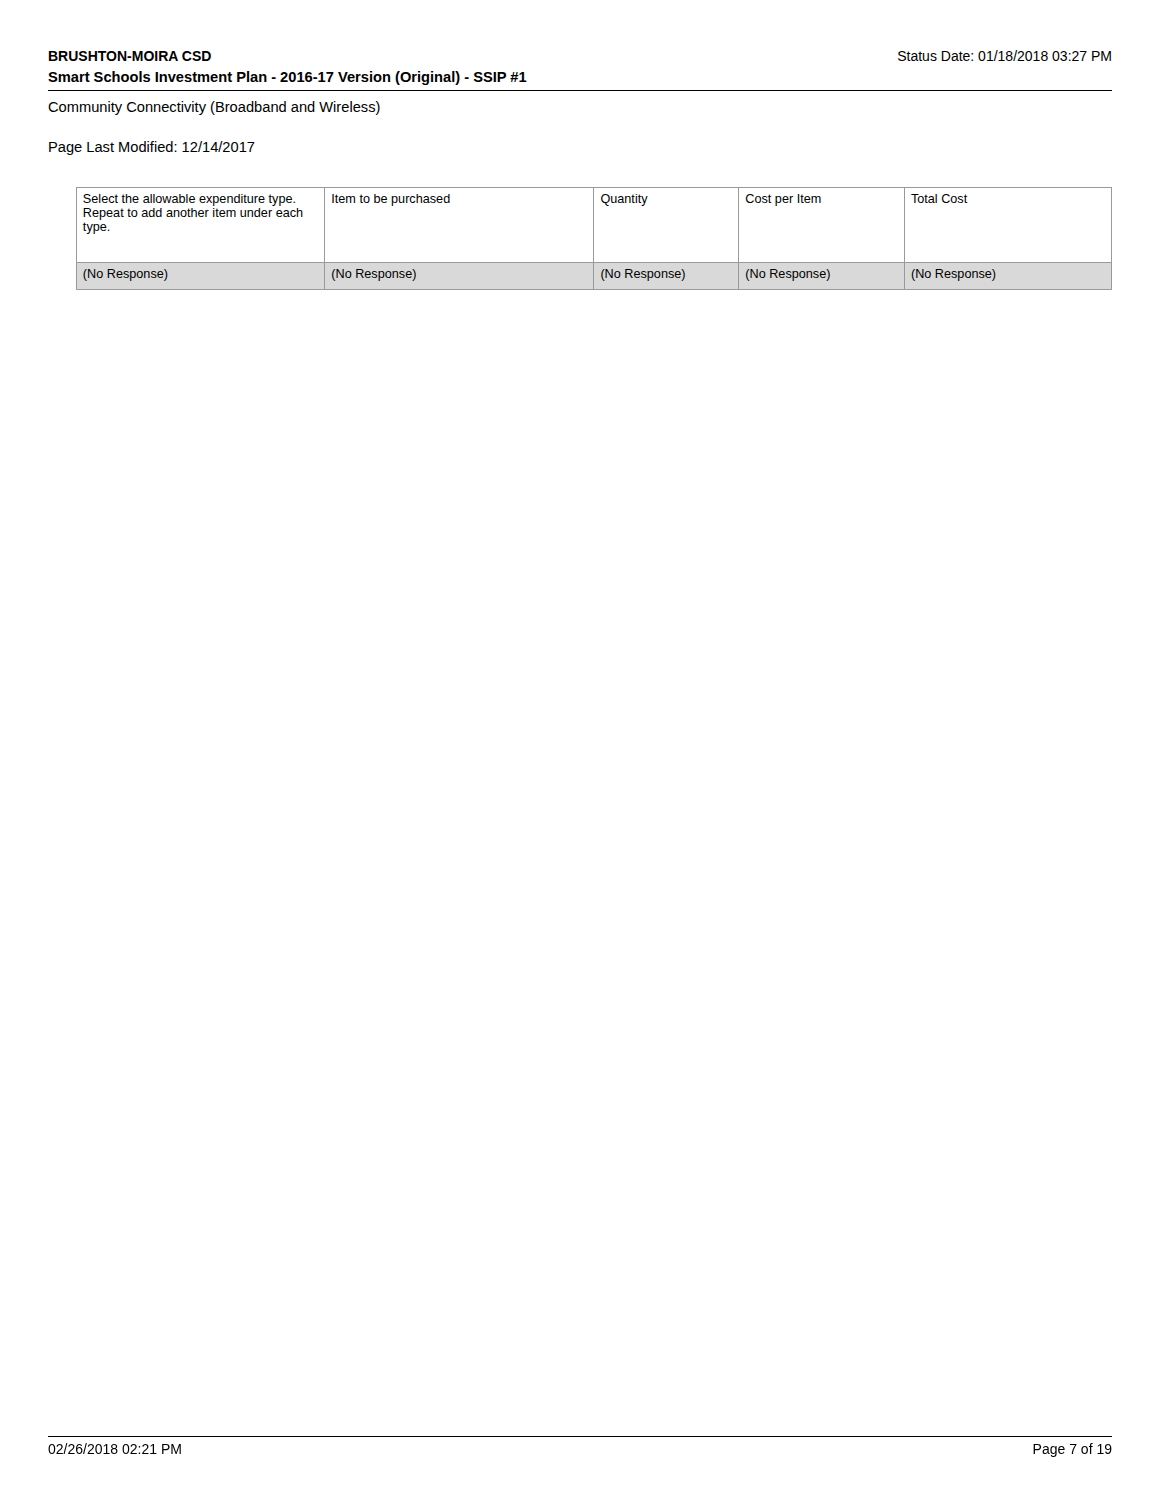BRUSHTON-MOIRA CSD Status Date: 01/18/2018 03:27 PM
Smart Schools Investment Plan - 2016-17 Version (Original) - SSIP #1
Community Connectivity (Broadband and Wireless)
Page Last Modified: 12/14/2017
| Select the allowable expenditure type. Repeat to add another item under each type. | Item to be purchased | Quantity | Cost per Item | Total Cost |
| --- | --- | --- | --- | --- |
| (No Response) | (No Response) | (No Response) | (No Response) | (No Response) |
02/26/2018 02:21 PM Page 7 of 19